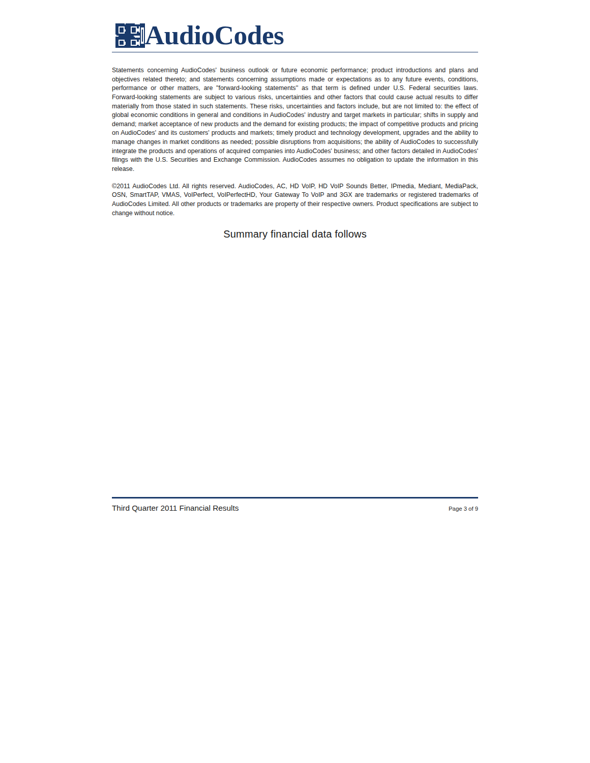AudioCodes
Statements concerning AudioCodes' business outlook or future economic performance; product introductions and plans and objectives related thereto; and statements concerning assumptions made or expectations as to any future events, conditions, performance or other matters, are "forward-looking statements'' as that term is defined under U.S. Federal securities laws. Forward-looking statements are subject to various risks, uncertainties and other factors that could cause actual results to differ materially from those stated in such statements. These risks, uncertainties and factors include, but are not limited to: the effect of global economic conditions in general and conditions in AudioCodes' industry and target markets in particular; shifts in supply and demand; market acceptance of new products and the demand for existing products; the impact of competitive products and pricing on AudioCodes' and its customers' products and markets; timely product and technology development, upgrades and the ability to manage changes in market conditions as needed; possible disruptions from acquisitions; the ability of AudioCodes to successfully integrate the products and operations of acquired companies into AudioCodes' business; and other factors detailed in AudioCodes' filings with the U.S. Securities and Exchange Commission. AudioCodes assumes no obligation to update the information in this release.
©2011 AudioCodes Ltd. All rights reserved. AudioCodes, AC, HD VoIP, HD VoIP Sounds Better, IPmedia, Mediant, MediaPack, OSN, SmartTAP, VMAS, VoIPerfect, VoIPerfectHD, Your Gateway To VoIP and 3GX are trademarks or registered trademarks of AudioCodes Limited. All other products or trademarks are property of their respective owners. Product specifications are subject to change without notice.
Summary financial data follows
Third Quarter 2011 Financial Results
Page 3 of 9